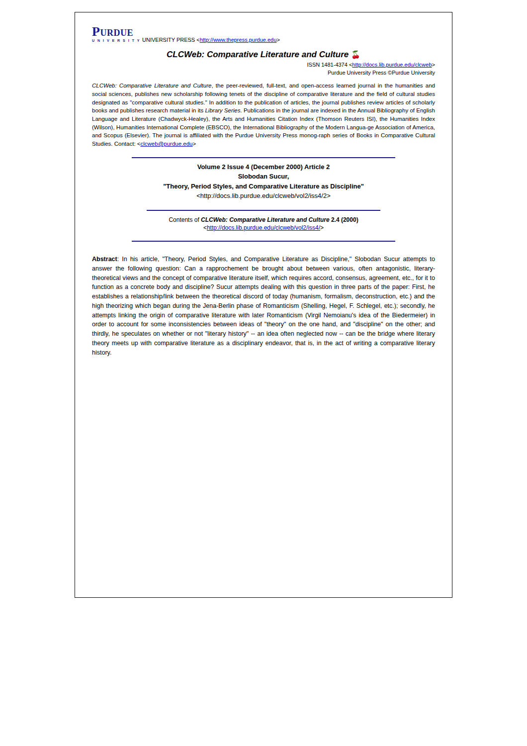PurdueU N I V E R S I T Y UNIVERSITY PRESS <http://www.thepress.purdue.edu>
CLCWeb: Comparative Literature and Culture 🍒
ISSN 1481-4374 <http://docs.lib.purdue.edu/clcweb>
Purdue University Press ©Purdue University
CLCWeb: Comparative Literature and Culture, the peer-reviewed, full-text, and open-access learned journal in the humanities and social sciences, publishes new scholarship following tenets of the discipline of comparative literature and the field of cultural studies designated as "comparative cultural studies." In addition to the publication of articles, the journal publishes review articles of scholarly books and publishes research material in its Library Series. Publications in the journal are indexed in the Annual Bibliography of English Language and Literature (Chadwyck-Healey), the Arts and Humanities Citation Index (Thomson Reuters ISI), the Humanities Index (Wilson), Humanities International Complete (EBSCO), the International Bibliography of the Modern Langua-ge Association of America, and Scopus (Elsevier). The journal is affiliated with the Purdue University Press monog-raph series of Books in Comparative Cultural Studies. Contact: <clcweb@purdue.edu>
Volume 2 Issue 4 (December 2000) Article 2
Slobodan Sucur,
"Theory, Period Styles, and Comparative Literature as Discipline"
<http://docs.lib.purdue.edu/clcweb/vol2/iss4/2>
Contents of CLCWeb: Comparative Literature and Culture 2.4 (2000)
<http://docs.lib.purdue.edu/clcweb/vol2/iss4/>
Abstract: In his article, "Theory, Period Styles, and Comparative Literature as Discipline," Slobodan Sucur attempts to answer the following question: Can a rapprochement be brought about between various, often antagonistic, literary-theoretical views and the concept of comparative literature itself, which requires accord, consensus, agreement, etc., for it to function as a concrete body and discipline? Sucur attempts dealing with this question in three parts of the paper: First, he establishes a relationship/link between the theoretical discord of today (humanism, formalism, deconstruction, etc.) and the high theorizing which began during the Jena-Berlin phase of Romanticism (Shelling, Hegel, F. Schlegel, etc.); secondly, he attempts linking the origin of comparative literature with later Romanticism (Virgil Nemoianu's idea of the Biedermeier) in order to account for some inconsistencies between ideas of "theory" on the one hand, and "discipline" on the other; and thirdly, he speculates on whether or not "literary history" -- an idea often neglected now -- can be the bridge where literary theory meets up with comparative literature as a disciplinary endeavor, that is, in the act of writing a comparative literary history.